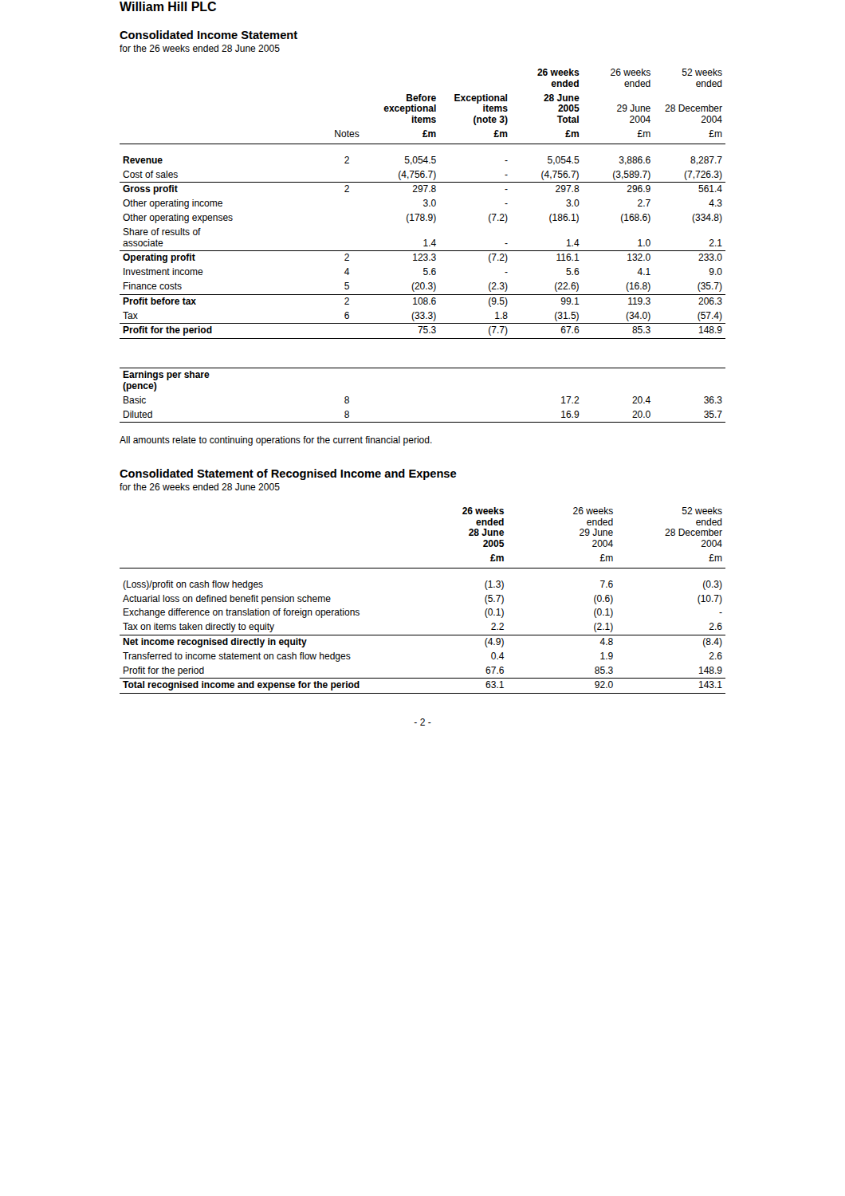William Hill PLC
Consolidated Income Statement
for the 26 weeks ended 28 June 2005
| | | | | 26 weeks ended | 26 weeks ended | 52 weeks ended |
| --- | --- | --- | --- | --- | --- | --- |
| | | Before exceptional items | Exceptional items (note 3) | 28 June 2005 Total | 29 June 2004 | 28 December 2004 |
| | Notes | £m | £m | £m | £m | £m |
| Revenue | 2 | 5,054.5 | - | 5,054.5 | 3,886.6 | 8,287.7 |
| Cost of sales | | (4,756.7) | - | (4,756.7) | (3,589.7) | (7,726.3) |
| Gross profit | 2 | 297.8 | - | 297.8 | 296.9 | 561.4 |
| Other operating income | | 3.0 | - | 3.0 | 2.7 | 4.3 |
| Other operating expenses | | (178.9) | (7.2) | (186.1) | (168.6) | (334.8) |
| Share of results of associate | | 1.4 | - | 1.4 | 1.0 | 2.1 |
| Operating profit | 2 | 123.3 | (7.2) | 116.1 | 132.0 | 233.0 |
| Investment income | 4 | 5.6 | - | 5.6 | 4.1 | 9.0 |
| Finance costs | 5 | (20.3) | (2.3) | (22.6) | (16.8) | (35.7) |
| Profit before tax | 2 | 108.6 | (9.5) | 99.1 | 119.3 | 206.3 |
| Tax | 6 | (33.3) | 1.8 | (31.5) | (34.0) | (57.4) |
| Profit for the period | | 75.3 | (7.7) | 67.6 | 85.3 | 148.9 |
| Earnings per share (pence) | | | | | | |
| Basic | 8 | | | 17.2 | 20.4 | 36.3 |
| Diluted | 8 | | | 16.9 | 20.0 | 35.7 |
All amounts relate to continuing operations for the current financial period.
Consolidated Statement of Recognised Income and Expense
for the 26 weeks ended 28 June 2005
| | 26 weeks ended 28 June 2005 | 26 weeks ended 29 June 2004 | 52 weeks ended 28 December 2004 |
| --- | --- | --- | --- |
| | £m | £m | £m |
| (Loss)/profit on cash flow hedges | (1.3) | 7.6 | (0.3) |
| Actuarial loss on defined benefit pension scheme | (5.7) | (0.6) | (10.7) |
| Exchange difference on translation of foreign operations | (0.1) | (0.1) | - |
| Tax on items taken directly to equity | 2.2 | (2.1) | 2.6 |
| Net income recognised directly in equity | (4.9) | 4.8 | (8.4) |
| Transferred to income statement on cash flow hedges | 0.4 | 1.9 | 2.6 |
| Profit for the period | 67.6 | 85.3 | 148.9 |
| Total recognised income and expense for the period | 63.1 | 92.0 | 143.1 |
- 2 -